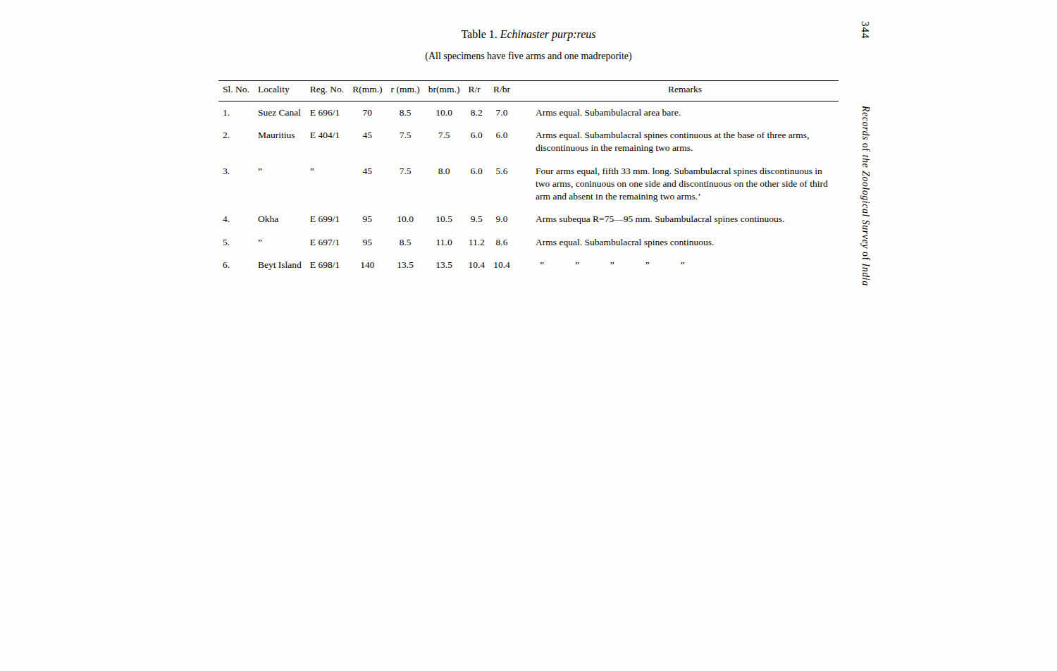344
Records of the Zoological Survey of India
Table 1. Echinaster purp:reus
(All specimens have five arms and one madreporite)
| Sl. No. | Locality | Reg. No. | R(mm.) | r (mm.) | br(mm.) | R/r | R/br | Remarks |
| --- | --- | --- | --- | --- | --- | --- | --- | --- |
| 1. | Suez Canal | E 696/1 | 70 | 8.5 | 10.0 | 8.2 | 7.0 | Arms equal. Subambulacral area bare. |
| 2. | Mauritius | E 404/1 | 45 | 7.5 | 7.5 | 6.0 | 6.0 | Arms equal. Subambulacral spines continuous at the base of three arms, discontinuous in the remaining two arms. |
| 3. | ” | ” | 45 | 7.5 | 8.0 | 6.0 | 5.6 | Four arms equal, fifth 33 mm. long. Subambulacral spines discontinuous in two arms, coninuous on one side and discontinuous on the other side of third arm and absent in the remaining two arms.’ |
| 4. | Okha | E 699/1 | 95 | 10.0 | 10.5 | 9.5 | 9.0 | Arms subequa R=75—95 mm. Subambulacral spines continuous. |
| 5. | ” | E 697/1 | 95 | 8.5 | 11.0 | 11.2 | 8.6 | Arms equal. Subambulacral spines continuous. |
| 6. | Beyt Island | E 698/1 | 140 | 13.5 | 13.5 | 10.4 | 10.4 | ” ” ” ” ” |